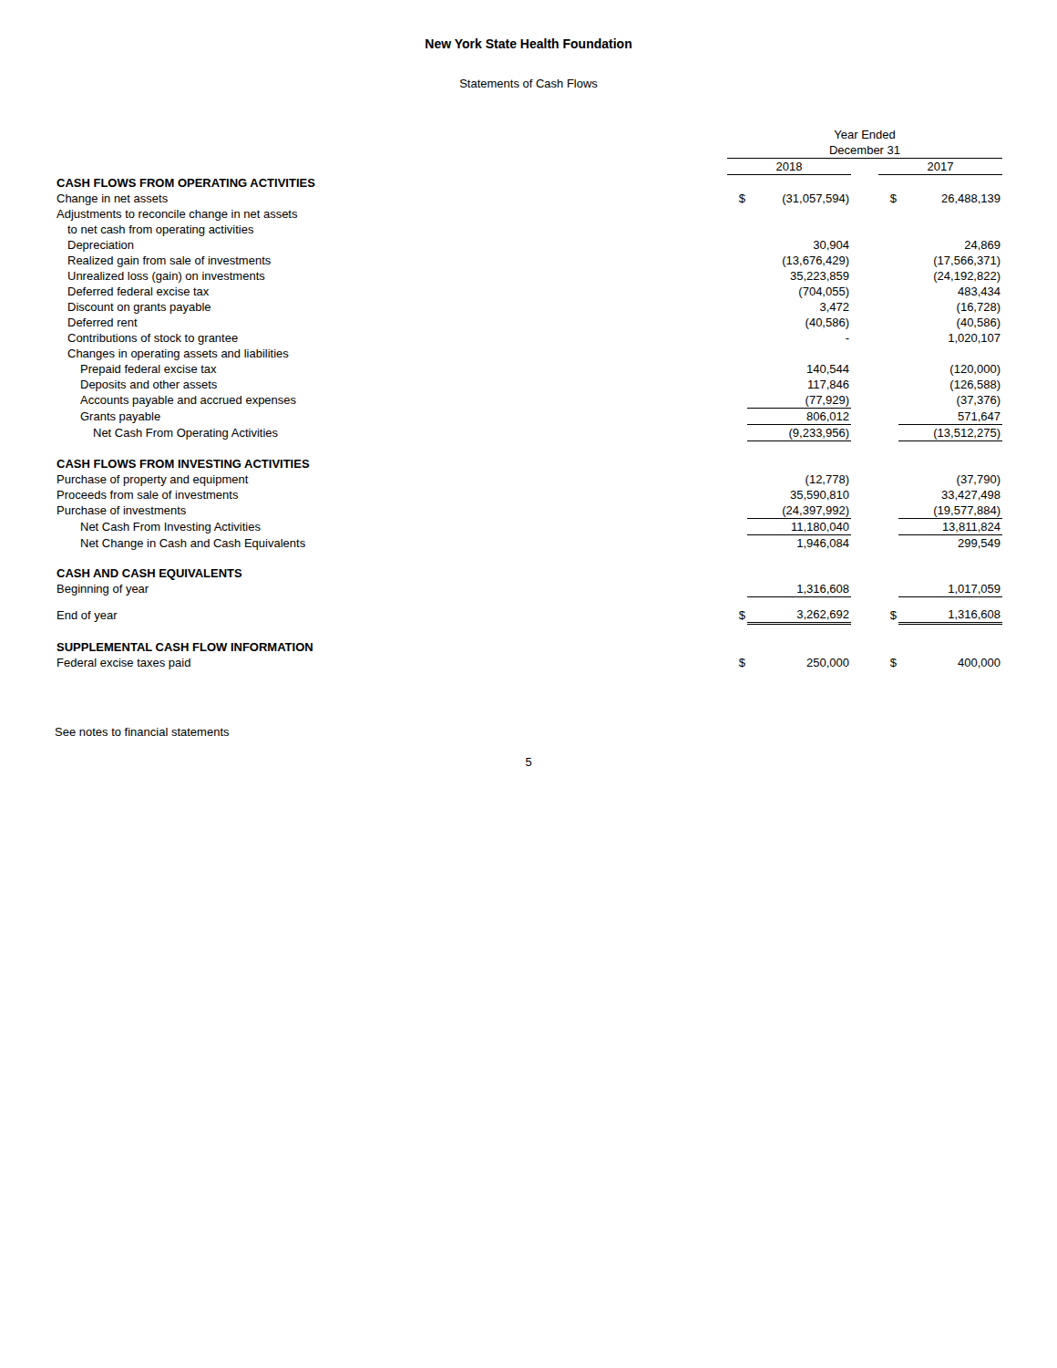New York State Health Foundation
Statements of Cash Flows
| | | Year Ended |
| | | December 31 |
| | | 2018 | | 2017 |
| CASH FLOWS FROM OPERATING ACTIVITIES | | | | | | |
| Change in net assets | | $ | (31,057,594) | | $ | 26,488,139 |
| Adjustments to reconcile change in net assets | | | | | | |
| to net cash from operating activities | | | | | | |
| Depreciation | | | 30,904 | | | 24,869 |
| Realized gain from sale of investments | | | (13,676,429) | | | (17,566,371) |
| Unrealized loss (gain) on investments | | | 35,223,859 | | | (24,192,822) |
| Deferred federal excise tax | | | (704,055) | | | 483,434 |
| Discount on grants payable | | | 3,472 | | | (16,728) |
| Deferred rent | | | (40,586) | | | (40,586) |
| Contributions of stock to grantee | | | - | | | 1,020,107 |
| Changes in operating assets and liabilities | | | | | | |
| Prepaid federal excise tax | | | 140,544 | | | (120,000) |
| Deposits and other assets | | | 117,846 | | | (126,588) |
| Accounts payable and accrued expenses | | | (77,929) | | | (37,376) |
| Grants payable | | | 806,012 | | | 571,647 |
| Net Cash From Operating Activities | | | (9,233,956) | | | (13,512,275) |
| CASH FLOWS FROM INVESTING ACTIVITIES | | | | | | |
| Purchase of property and equipment | | | (12,778) | | | (37,790) |
| Proceeds from sale of investments | | | 35,590,810 | | | 33,427,498 |
| Purchase of investments | | | (24,397,992) | | | (19,577,884) |
| Net Cash From Investing Activities | | | 11,180,040 | | | 13,811,824 |
| Net Change in Cash and Cash Equivalents | | | 1,946,084 | | | 299,549 |
| CASH AND CASH EQUIVALENTS | | | | | | |
| Beginning of year | | | 1,316,608 | | | 1,017,059 |
| End of year | | $ | 3,262,692 | | $ | 1,316,608 |
| SUPPLEMENTAL CASH FLOW INFORMATION | | | | | | |
| Federal excise taxes paid | | $ | 250,000 | | $ | 400,000 |
See notes to financial statements
5